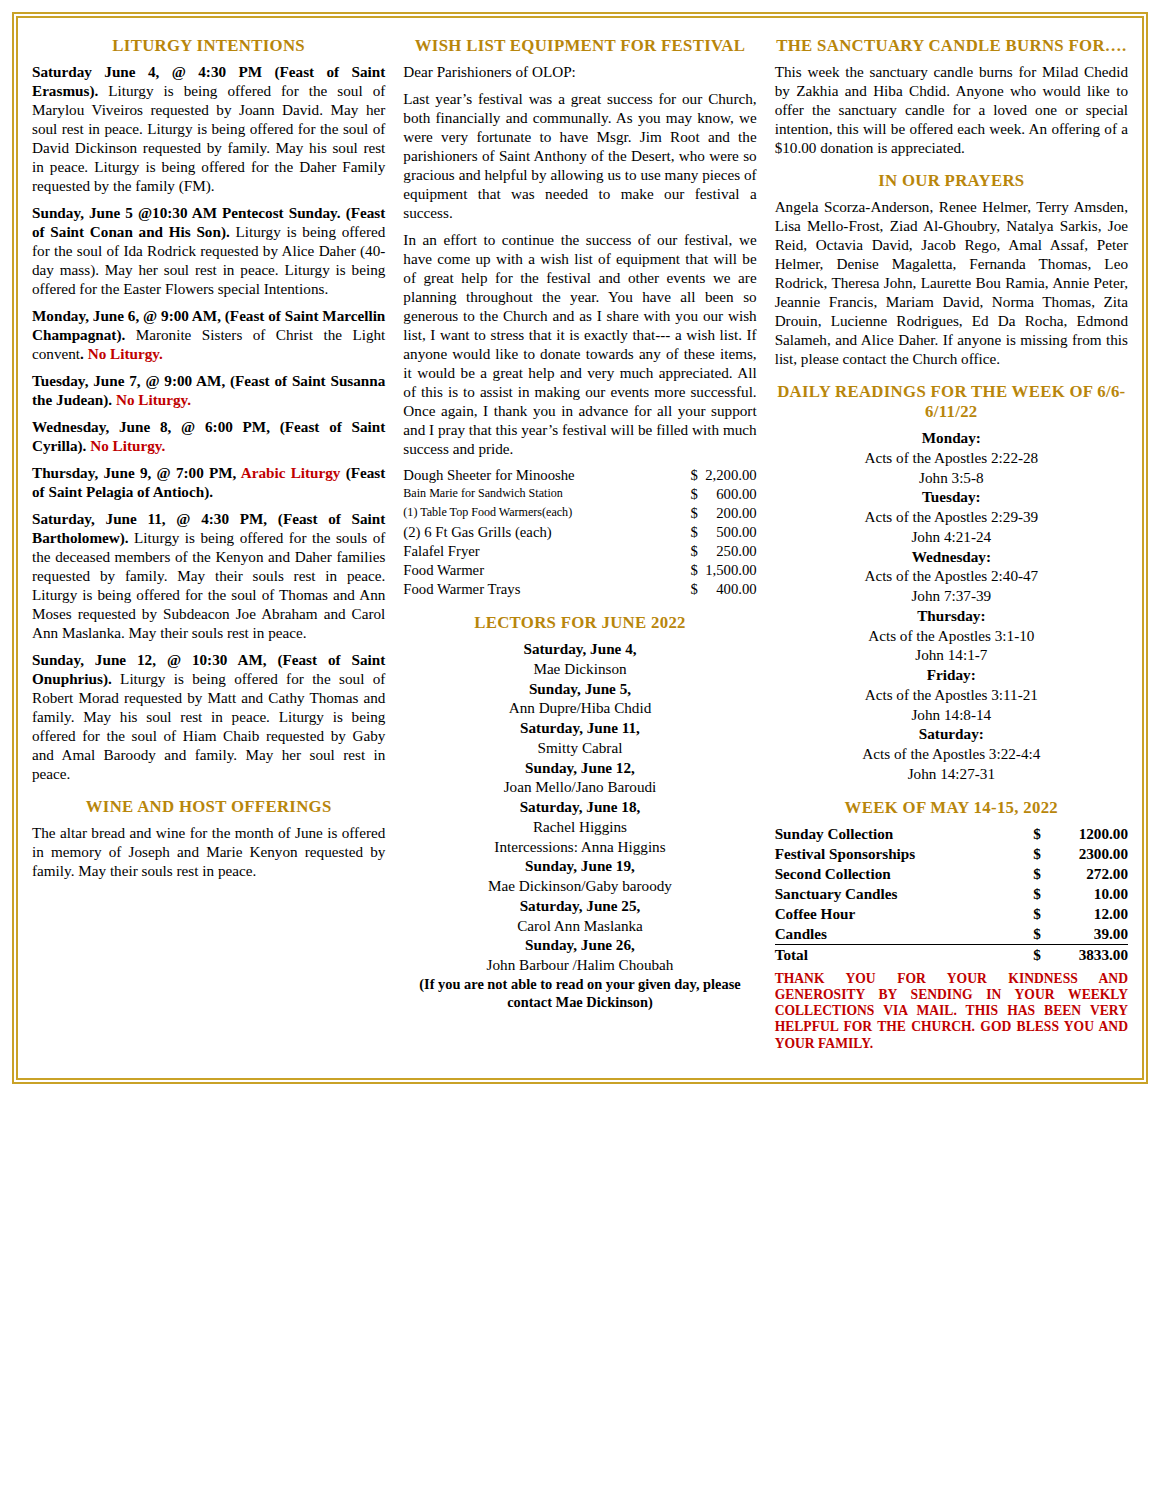Liturgy Intentions
Saturday June 4, @ 4:30 PM (Feast of Saint Erasmus). Liturgy is being offered for the soul of Marylou Viveiros requested by Joann David. May her soul rest in peace. Liturgy is being offered for the soul of David Dickinson requested by family. May his soul rest in peace. Liturgy is being offered for the Daher Family requested by the family (FM).
Sunday, June 5 @10:30 AM Pentecost Sunday. (Feast of Saint Conan and His Son). Liturgy is being offered for the soul of Ida Rodrick requested by Alice Daher (40-day mass). May her soul rest in peace. Liturgy is being offered for the Easter Flowers special Intentions.
Monday, June 6, @ 9:00 AM, (Feast of Saint Marcellin Champagnat). Maronite Sisters of Christ the Light convent. No Liturgy.
Tuesday, June 7, @ 9:00 AM, (Feast of Saint Susanna the Judean). No Liturgy.
Wednesday, June 8, @ 6:00 PM, (Feast of Saint Cyrilla). No Liturgy.
Thursday, June 9, @ 7:00 PM, Arabic Liturgy (Feast of Saint Pelagia of Antioch).
Saturday, June 11, @ 4:30 PM, (Feast of Saint Bartholomew). Liturgy is being offered for the souls of the deceased members of the Kenyon and Daher families requested by family. May their souls rest in peace. Liturgy is being offered for the soul of Thomas and Ann Moses requested by Subdeacon Joe Abraham and Carol Ann Maslanka. May their souls rest in peace.
Sunday, June 12, @ 10:30 AM, (Feast of Saint Onuphrius). Liturgy is being offered for the soul of Robert Morad requested by Matt and Cathy Thomas and family. May his soul rest in peace. Liturgy is being offered for the soul of Hiam Chaib requested by Gaby and Amal Baroody and family. May her soul rest in peace.
Wine and Host Offerings
The altar bread and wine for the month of June is offered in memory of Joseph and Marie Kenyon requested by family. May their souls rest in peace.
Wish List Equipment for Festival
Dear Parishioners of OLOP:
Last year’s festival was a great success for our Church, both financially and communally. As you may know, we were very fortunate to have Msgr. Jim Root and the parishioners of Saint Anthony of the Desert, who were so gracious and helpful by allowing us to use many pieces of equipment that was needed to make our festival a success.
In an effort to continue the success of our festival, we have come up with a wish list of equipment that will be of great help for the festival and other events we are planning throughout the year. You have all been so generous to the Church and as I share with you our wish list, I want to stress that it is exactly that--- a wish list. If anyone would like to donate towards any of these items, it would be a great help and very much appreciated. All of this is to assist in making our events more successful. Once again, I thank you in advance for all your support and I pray that this year’s festival will be filled with much success and pride.
| Dough Sheeter for Minooshe | $ 2,200.00 |
| Bain Marie for Sandwich Station | $ 600.00 |
| (1) Table Top Food Warmers(each) | $ 200.00 |
| (2) 6 Ft Gas Grills (each) | $ 500.00 |
| Falafel Fryer | $ 250.00 |
| Food Warmer | $ 1,500.00 |
| Food Warmer Trays | $ 400.00 |
Lectors for June 2022
Saturday, June 4,
Mae Dickinson
Sunday, June 5,
Ann Dupre/Hiba Chdid
Saturday, June 11,
Smitty Cabral
Sunday, June 12,
Joan Mello/Jano Baroudi
Saturday, June 18,
Rachel Higgins
Intercessions: Anna Higgins
Sunday, June 19,
Mae Dickinson/Gaby baroody
Saturday, June 25,
Carol Ann Maslanka
Sunday, June 26,
John Barbour /Halim Choubah
(If you are not able to read on your given day, please contact Mae Dickinson)
The Sanctuary Candle Burns for….
This week the sanctuary candle burns for Milad Chedid by Zakhia and Hiba Chdid. Anyone who would like to offer the sanctuary candle for a loved one or special intention, this will be offered each week. An offering of a $10.00 donation is appreciated.
In Our Prayers
Angela Scorza-Anderson, Renee Helmer, Terry Amsden, Lisa Mello-Frost, Ziad Al-Ghoubry, Natalya Sarkis, Joe Reid, Octavia David, Jacob Rego, Amal Assaf, Peter Helmer, Denise Magaletta, Fernanda Thomas, Leo Rodrick, Theresa John, Laurette Bou Ramia, Annie Peter, Jeannie Francis, Mariam David, Norma Thomas, Zita Drouin, Lucienne Rodrigues, Ed Da Rocha, Edmond Salameh, and Alice Daher. If anyone is missing from this list, please contact the Church office.
Daily Readings for the Week of 6/6-6/11/22
Monday:
Acts of the Apostles 2:22-28
John 3:5-8
Tuesday:
Acts of the Apostles 2:29-39
John 4:21-24
Wednesday:
Acts of the Apostles 2:40-47
John 7:37-39
Thursday:
Acts of the Apostles 3:1-10
John 14:1-7
Friday:
Acts of the Apostles 3:11-21
John 14:8-14
Saturday:
Acts of the Apostles 3:22-4:4
John 14:27-31
Week of May 14-15, 2022
| Sunday Collection | $ | 1200.00 |
| Festival Sponsorships | $ | 2300.00 |
| Second Collection | $ | 272.00 |
| Sanctuary Candles | $ | 10.00 |
| Coffee Hour | $ | 12.00 |
| Candles | $ | 39.00 |
| Total | $ | 3833.00 |
Thank you for your kindness and generosity by sending in your weekly collections via mail. This has been very helpful for the church. God bless you and your family.